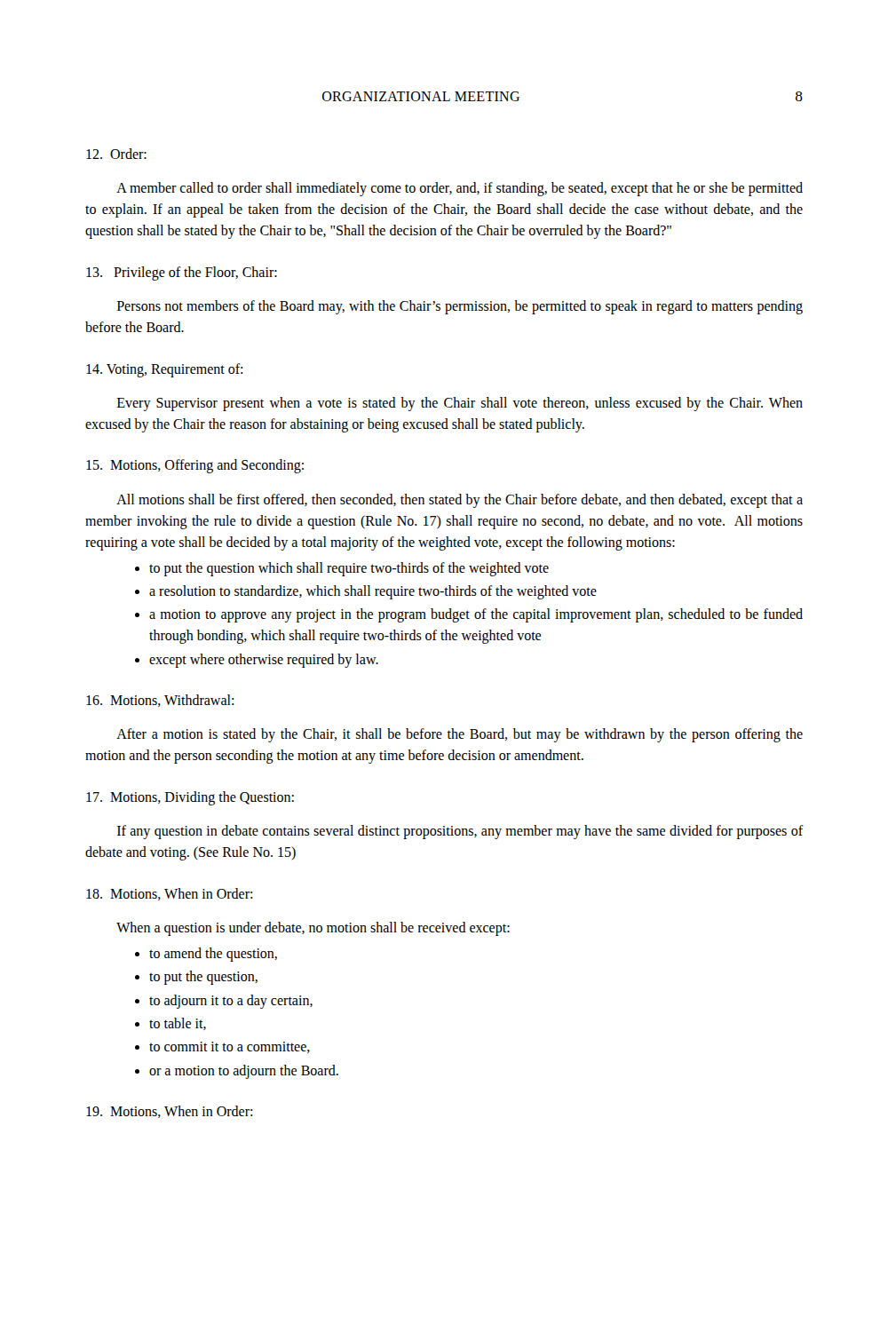ORGANIZATIONAL MEETING
8
12. Order:
A member called to order shall immediately come to order, and, if standing, be seated, except that he or she be permitted to explain. If an appeal be taken from the decision of the Chair, the Board shall decide the case without debate, and the question shall be stated by the Chair to be, "Shall the decision of the Chair be overruled by the Board?"
13. Privilege of the Floor, Chair:
Persons not members of the Board may, with the Chair’s permission, be permitted to speak in regard to matters pending before the Board.
14. Voting, Requirement of:
Every Supervisor present when a vote is stated by the Chair shall vote thereon, unless excused by the Chair. When excused by the Chair the reason for abstaining or being excused shall be stated publicly.
15. Motions, Offering and Seconding:
All motions shall be first offered, then seconded, then stated by the Chair before debate, and then debated, except that a member invoking the rule to divide a question (Rule No. 17) shall require no second, no debate, and no vote. All motions requiring a vote shall be decided by a total majority of the weighted vote, except the following motions:
to put the question which shall require two-thirds of the weighted vote
a resolution to standardize, which shall require two-thirds of the weighted vote
a motion to approve any project in the program budget of the capital improvement plan, scheduled to be funded through bonding, which shall require two-thirds of the weighted vote
except where otherwise required by law.
16. Motions, Withdrawal:
After a motion is stated by the Chair, it shall be before the Board, but may be withdrawn by the person offering the motion and the person seconding the motion at any time before decision or amendment.
17. Motions, Dividing the Question:
If any question in debate contains several distinct propositions, any member may have the same divided for purposes of debate and voting. (See Rule No. 15)
18. Motions, When in Order:
When a question is under debate, no motion shall be received except:
to amend the question,
to put the question,
to adjourn it to a day certain,
to table it,
to commit it to a committee,
or a motion to adjourn the Board.
19. Motions, When in Order: